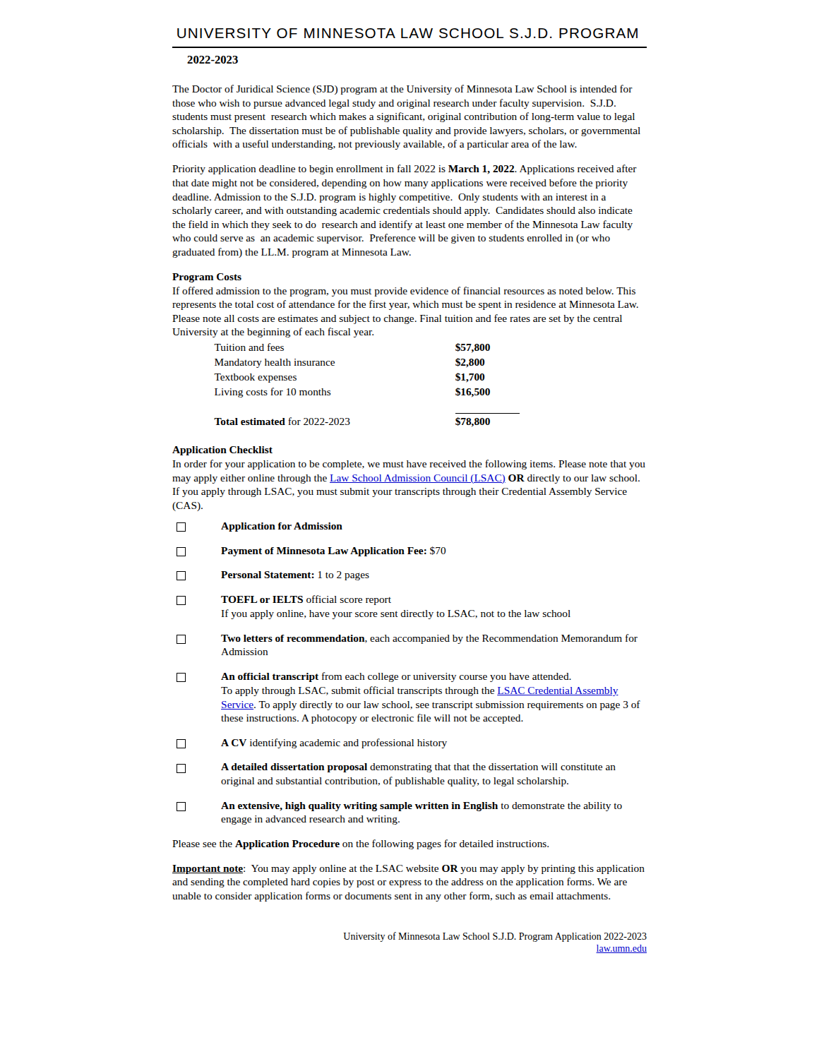University of Minnesota Law School S.J.D. Program
2022-2023
The Doctor of Juridical Science (SJD) program at the University of Minnesota Law School is intended for those who wish to pursue advanced legal study and original research under faculty supervision. S.J.D. students must present research which makes a significant, original contribution of long-term value to legal scholarship. The dissertation must be of publishable quality and provide lawyers, scholars, or governmental officials with a useful understanding, not previously available, of a particular area of the law.
Priority application deadline to begin enrollment in fall 2022 is March 1, 2022. Applications received after that date might not be considered, depending on how many applications were received before the priority deadline. Admission to the S.J.D. program is highly competitive. Only students with an interest in a scholarly career, and with outstanding academic credentials should apply. Candidates should also indicate the field in which they seek to do research and identify at least one member of the Minnesota Law faculty who could serve as an academic supervisor. Preference will be given to students enrolled in (or who graduated from) the LL.M. program at Minnesota Law.
Program Costs
If offered admission to the program, you must provide evidence of financial resources as noted below. This represents the total cost of attendance for the first year, which must be spent in residence at Minnesota Law. Please note all costs are estimates and subject to change. Final tuition and fee rates are set by the central University at the beginning of each fiscal year.
| Tuition and fees | $57,800 |
| Mandatory health insurance | $2,800 |
| Textbook expenses | $1,700 |
| Living costs for 10 months | $16,500 |
| Total estimated for 2022-2023 | $78,800 |
Application Checklist
In order for your application to be complete, we must have received the following items. Please note that you may apply either online through the Law School Admission Council (LSAC) OR directly to our law school. If you apply through LSAC, you must submit your transcripts through their Credential Assembly Service (CAS).
Application for Admission
Payment of Minnesota Law Application Fee: $70
Personal Statement: 1 to 2 pages
TOEFL or IELTS official score report If you apply online, have your score sent directly to LSAC, not to the law school
Two letters of recommendation, each accompanied by the Recommendation Memorandum for Admission
An official transcript from each college or university course you have attended. To apply through LSAC, submit official transcripts through the LSAC Credential Assembly Service. To apply directly to our law school, see transcript submission requirements on page 3 of these instructions. A photocopy or electronic file will not be accepted.
A CV identifying academic and professional history
A detailed dissertation proposal demonstrating that that the dissertation will constitute an original and substantial contribution, of publishable quality, to legal scholarship.
An extensive, high quality writing sample written in English to demonstrate the ability to engage in advanced research and writing.
Please see the Application Procedure on the following pages for detailed instructions.
Important note: You may apply online at the LSAC website OR you may apply by printing this application and sending the completed hard copies by post or express to the address on the application forms. We are unable to consider application forms or documents sent in any other form, such as email attachments.
University of Minnesota Law School S.J.D. Program Application 2022-2023
law.umn.edu